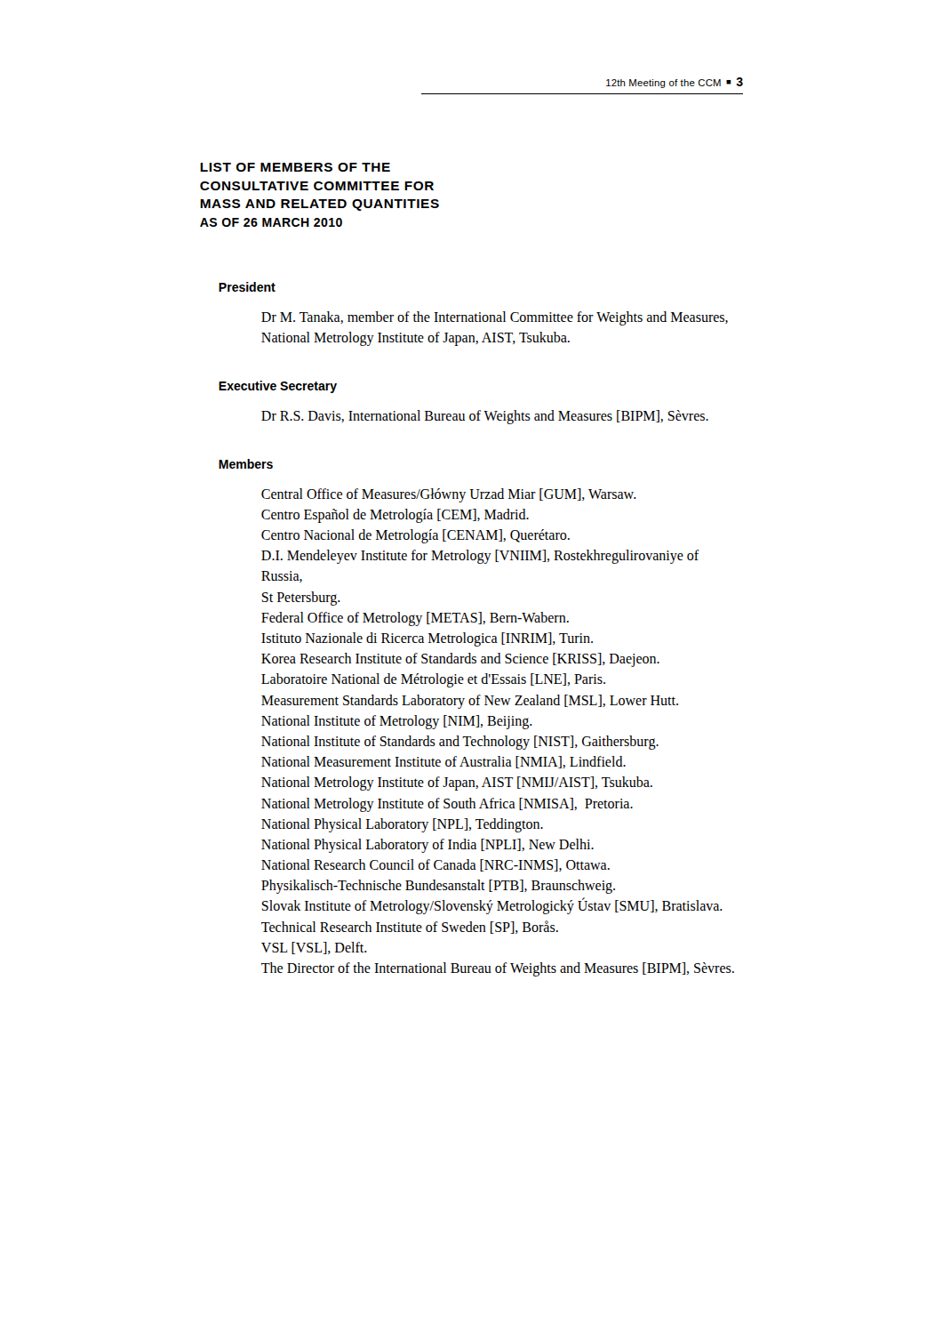12th Meeting of the CCM ■ 3
List of members of the
Consultative Committee for
Mass and Related Quantities
as of 26 March 2010
President
Dr M. Tanaka, member of the International Committee for Weights and Measures,
National Metrology Institute of Japan, AIST, Tsukuba.
Executive Secretary
Dr R.S. Davis, International Bureau of Weights and Measures [BIPM], Sèvres.
Members
Central Office of Measures/Główny Urzad Miar [GUM], Warsaw.
Centro Español de Metrología [CEM], Madrid.
Centro Nacional de Metrología [CENAM], Querétaro.
D.I. Mendeleyev Institute for Metrology [VNIIM], Rostekhregulirovaniye of Russia,
St Petersburg.
Federal Office of Metrology [METAS], Bern-Wabern.
Istituto Nazionale di Ricerca Metrologica [INRIM], Turin.
Korea Research Institute of Standards and Science [KRISS], Daejeon.
Laboratoire National de Métrologie et d'Essais [LNE], Paris.
Measurement Standards Laboratory of New Zealand [MSL], Lower Hutt.
National Institute of Metrology [NIM], Beijing.
National Institute of Standards and Technology [NIST], Gaithersburg.
National Measurement Institute of Australia [NMIA], Lindfield.
National Metrology Institute of Japan, AIST [NMIJ/AIST], Tsukuba.
National Metrology Institute of South Africa [NMISA], Pretoria.
National Physical Laboratory [NPL], Teddington.
National Physical Laboratory of India [NPLI], New Delhi.
National Research Council of Canada [NRC-INMS], Ottawa.
Physikalisch-Technische Bundesanstalt [PTB], Braunschweig.
Slovak Institute of Metrology/Slovenský Metrologický Ústav [SMU], Bratislava.
Technical Research Institute of Sweden [SP], Borås.
VSL [VSL], Delft.
The Director of the International Bureau of Weights and Measures [BIPM], Sèvres.